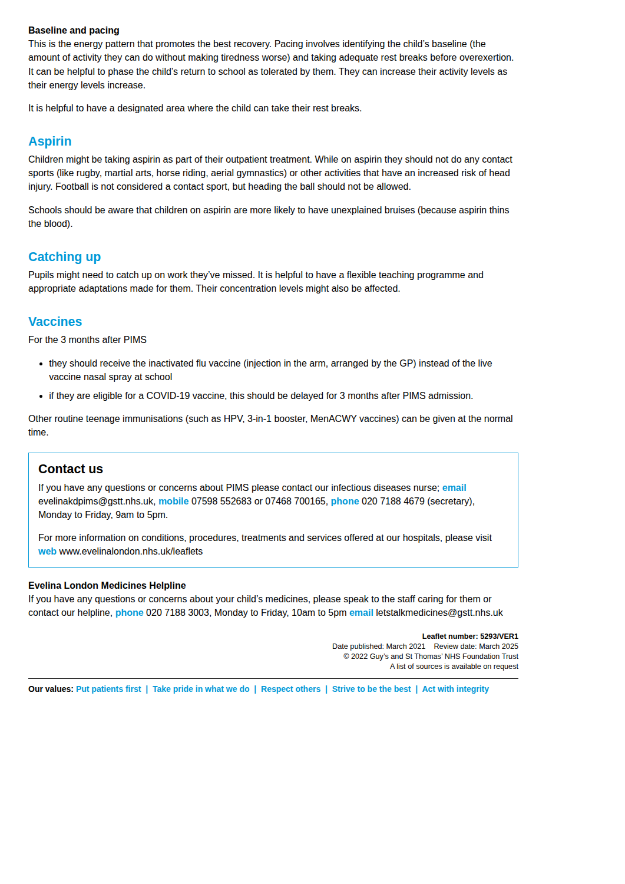Baseline and pacing
This is the energy pattern that promotes the best recovery. Pacing involves identifying the child’s baseline (the amount of activity they can do without making tiredness worse) and taking adequate rest breaks before overexertion. It can be helpful to phase the child’s return to school as tolerated by them. They can increase their activity levels as their energy levels increase.
It is helpful to have a designated area where the child can take their rest breaks.
Aspirin
Children might be taking aspirin as part of their outpatient treatment. While on aspirin they should not do any contact sports (like rugby, martial arts, horse riding, aerial gymnastics) or other activities that have an increased risk of head injury. Football is not considered a contact sport, but heading the ball should not be allowed.
Schools should be aware that children on aspirin are more likely to have unexplained bruises (because aspirin thins the blood).
Catching up
Pupils might need to catch up on work they’ve missed. It is helpful to have a flexible teaching programme and appropriate adaptations made for them. Their concentration levels might also be affected.
Vaccines
For the 3 months after PIMS
they should receive the inactivated flu vaccine (injection in the arm, arranged by the GP) instead of the live vaccine nasal spray at school
if they are eligible for a COVID-19 vaccine, this should be delayed for 3 months after PIMS admission.
Other routine teenage immunisations (such as HPV, 3-in-1 booster, MenACWY vaccines) can be given at the normal time.
Contact us
If you have any questions or concerns about PIMS please contact our infectious diseases nurse; email evelinakdpims@gstt.nhs.uk, mobile 07598 552683 or 07468 700165, phone 020 7188 4679 (secretary), Monday to Friday, 9am to 5pm.
For more information on conditions, procedures, treatments and services offered at our hospitals, please visit web www.evelinalondon.nhs.uk/leaflets
Evelina London Medicines Helpline
If you have any questions or concerns about your child’s medicines, please speak to the staff caring for them or contact our helpline, phone 020 7188 3003, Monday to Friday, 10am to 5pm email letstalkmedicines@gstt.nhs.uk
Leaflet number: 5293/VER1
Date published: March 2021 Review date: March 2025
© 2022 Guy’s and St Thomas’ NHS Foundation Trust
A list of sources is available on request
Our values: Put patients first | Take pride in what we do | Respect others | Strive to be the best | Act with integrity